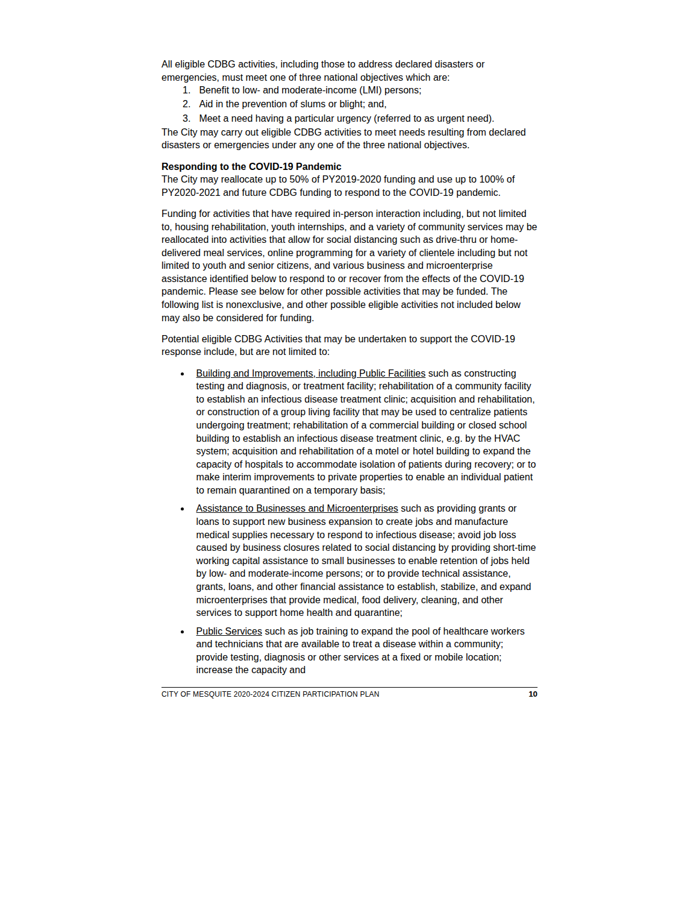All eligible CDBG activities, including those to address declared disasters or emergencies, must meet one of three national objectives which are:
Benefit to low- and moderate-income (LMI) persons;
Aid in the prevention of slums or blight; and,
Meet a need having a particular urgency (referred to as urgent need).
The City may carry out eligible CDBG activities to meet needs resulting from declared disasters or emergencies under any one of the three national objectives.
Responding to the COVID-19 Pandemic
The City may reallocate up to 50% of PY2019-2020 funding and use up to 100% of PY2020-2021 and future CDBG funding to respond to the COVID-19 pandemic.
Funding for activities that have required in-person interaction including, but not limited to, housing rehabilitation, youth internships, and a variety of community services may be reallocated into activities that allow for social distancing such as drive-thru or home-delivered meal services, online programming for a variety of clientele including but not limited to youth and senior citizens, and various business and microenterprise assistance identified below to respond to or recover from the effects of the COVID-19 pandemic. Please see below for other possible activities that may be funded. The following list is nonexclusive, and other possible eligible activities not included below may also be considered for funding.
Potential eligible CDBG Activities that may be undertaken to support the COVID-19 response include, but are not limited to:
Building and Improvements, including Public Facilities such as constructing testing and diagnosis, or treatment facility; rehabilitation of a community facility to establish an infectious disease treatment clinic; acquisition and rehabilitation, or construction of a group living facility that may be used to centralize patients undergoing treatment; rehabilitation of a commercial building or closed school building to establish an infectious disease treatment clinic, e.g. by the HVAC system; acquisition and rehabilitation of a motel or hotel building to expand the capacity of hospitals to accommodate isolation of patients during recovery; or to make interim improvements to private properties to enable an individual patient to remain quarantined on a temporary basis;
Assistance to Businesses and Microenterprises such as providing grants or loans to support new business expansion to create jobs and manufacture medical supplies necessary to respond to infectious disease; avoid job loss caused by business closures related to social distancing by providing short-time working capital assistance to small businesses to enable retention of jobs held by low- and moderate-income persons; or to provide technical assistance, grants, loans, and other financial assistance to establish, stabilize, and expand microenterprises that provide medical, food delivery, cleaning, and other services to support home health and quarantine;
Public Services such as job training to expand the pool of healthcare workers and technicians that are available to treat a disease within a community; provide testing, diagnosis or other services at a fixed or mobile location; increase the capacity and
CITY OF MESQUITE 2020-2024 CITIZEN PARTICIPATION PLAN 10